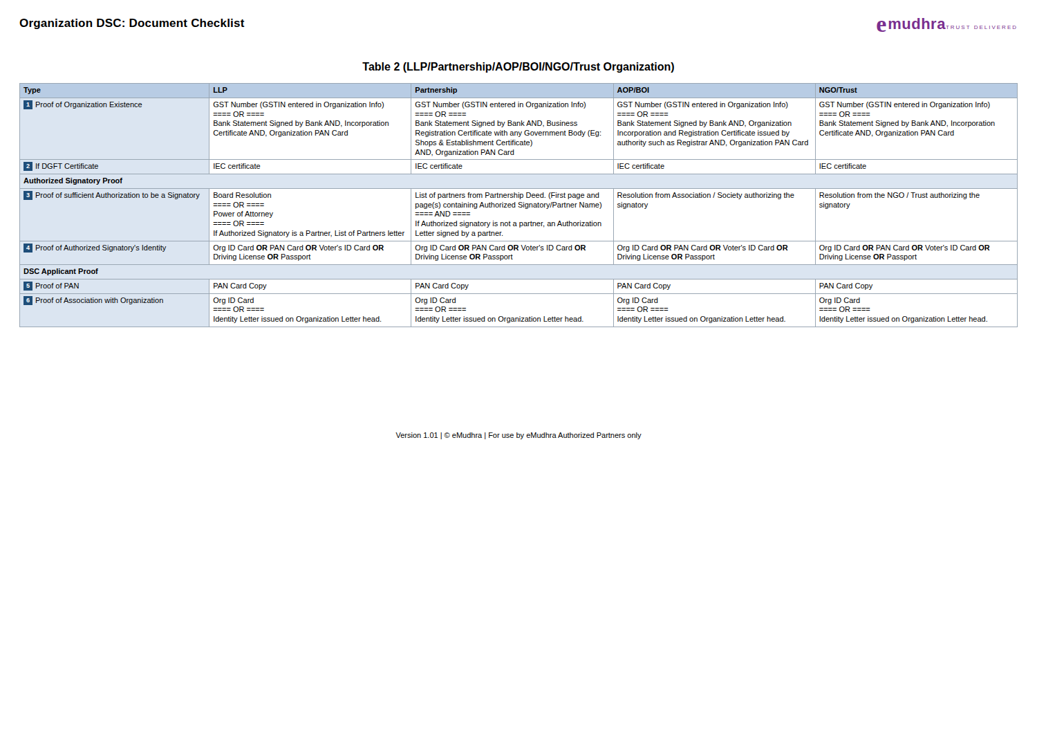Organization DSC: Document Checklist
emudhra Trust Delivered
Table 2 (LLP/Partnership/AOP/BOI/NGO/Trust Organization)
| Type | LLP | Partnership | AOP/BOI | NGO/Trust |
| --- | --- | --- | --- | --- |
| 1 Proof of Organization Existence | GST Number (GSTIN entered in Organization Info) ==== OR ==== Bank Statement Signed by Bank AND, Incorporation Certificate AND, Organization PAN Card | GST Number (GSTIN entered in Organization Info) ==== OR ==== Bank Statement Signed by Bank AND, Business Registration Certificate with any Government Body (Eg: Shops & Establishment Certificate) AND, Organization PAN Card | GST Number (GSTIN entered in Organization Info) ==== OR ==== Bank Statement Signed by Bank AND, Organization Incorporation and Registration Certificate issued by authority such as Registrar AND, Organization PAN Card | GST Number (GSTIN entered in Organization Info) ==== OR ==== Bank Statement Signed by Bank AND, Incorporation Certificate AND, Organization PAN Card |
| 2 If DGFT Certificate | IEC certificate | IEC certificate | IEC certificate | IEC certificate |
| Authorized Signatory Proof |
| 3 Proof of sufficient Authorization to be a Signatory | Board Resolution ==== OR ==== Power of Attorney ==== OR ==== If Authorized Signatory is a Partner, List of Partners letter | List of partners from Partnership Deed. (First page and page(s) containing Authorized Signatory/Partner Name) ==== AND ==== If Authorized signatory is not a partner, an Authorization Letter signed by a partner. | Resolution from Association / Society authorizing the signatory | Resolution from the NGO / Trust authorizing the signatory |
| 4 Proof of Authorized Signatory's Identity | Org ID Card OR PAN Card OR Voter's ID Card OR Driving License OR Passport | Org ID Card OR PAN Card OR Voter's ID Card OR Driving License OR Passport | Org ID Card OR PAN Card OR Voter's ID Card OR Driving License OR Passport | Org ID Card OR PAN Card OR Voter's ID Card OR Driving License OR Passport |
| DSC Applicant Proof |
| 5 Proof of PAN | PAN Card Copy | PAN Card Copy | PAN Card Copy | PAN Card Copy |
| 6 Proof of Association with Organization | Org ID Card ==== OR ==== Identity Letter issued on Organization Letter head. | Org ID Card ==== OR ==== Identity Letter issued on Organization Letter head. | Org ID Card ==== OR ==== Identity Letter issued on Organization Letter head. | Org ID Card ==== OR ==== Identity Letter issued on Organization Letter head. |
Version 1.01 | © eMudhra | For use by eMudhra Authorized Partners only